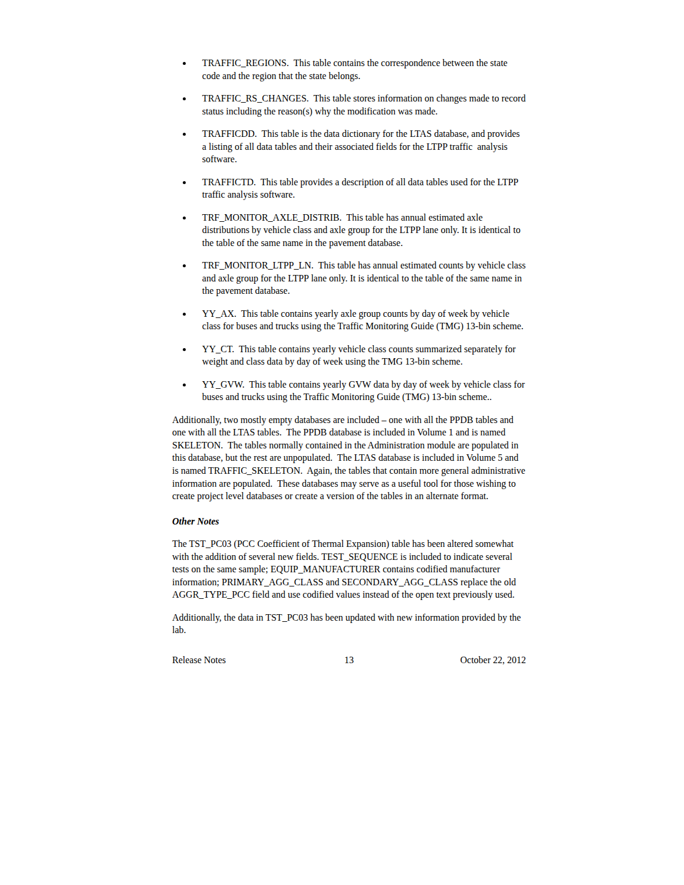TRAFFIC_REGIONS. This table contains the correspondence between the state code and the region that the state belongs.
TRAFFIC_RS_CHANGES. This table stores information on changes made to record status including the reason(s) why the modification was made.
TRAFFICDD. This table is the data dictionary for the LTAS database, and provides a listing of all data tables and their associated fields for the LTPP traffic analysis software.
TRAFFICTD. This table provides a description of all data tables used for the LTPP traffic analysis software.
TRF_MONITOR_AXLE_DISTRIB. This table has annual estimated axle distributions by vehicle class and axle group for the LTPP lane only. It is identical to the table of the same name in the pavement database.
TRF_MONITOR_LTPP_LN. This table has annual estimated counts by vehicle class and axle group for the LTPP lane only. It is identical to the table of the same name in the pavement database.
YY_AX. This table contains yearly axle group counts by day of week by vehicle class for buses and trucks using the Traffic Monitoring Guide (TMG) 13-bin scheme.
YY_CT. This table contains yearly vehicle class counts summarized separately for weight and class data by day of week using the TMG 13-bin scheme.
YY_GVW. This table contains yearly GVW data by day of week by vehicle class for buses and trucks using the Traffic Monitoring Guide (TMG) 13-bin scheme..
Additionally, two mostly empty databases are included – one with all the PPDB tables and one with all the LTAS tables. The PPDB database is included in Volume 1 and is named SKELETON. The tables normally contained in the Administration module are populated in this database, but the rest are unpopulated. The LTAS database is included in Volume 5 and is named TRAFFIC_SKELETON. Again, the tables that contain more general administrative information are populated. These databases may serve as a useful tool for those wishing to create project level databases or create a version of the tables in an alternate format.
Other Notes
The TST_PC03 (PCC Coefficient of Thermal Expansion) table has been altered somewhat with the addition of several new fields. TEST_SEQUENCE is included to indicate several tests on the same sample; EQUIP_MANUFACTURER contains codified manufacturer information; PRIMARY_AGG_CLASS and SECONDARY_AGG_CLASS replace the old AGGR_TYPE_PCC field and use codified values instead of the open text previously used.
Additionally, the data in TST_PC03 has been updated with new information provided by the lab.
| Release Notes | 13 | October 22, 2012 |